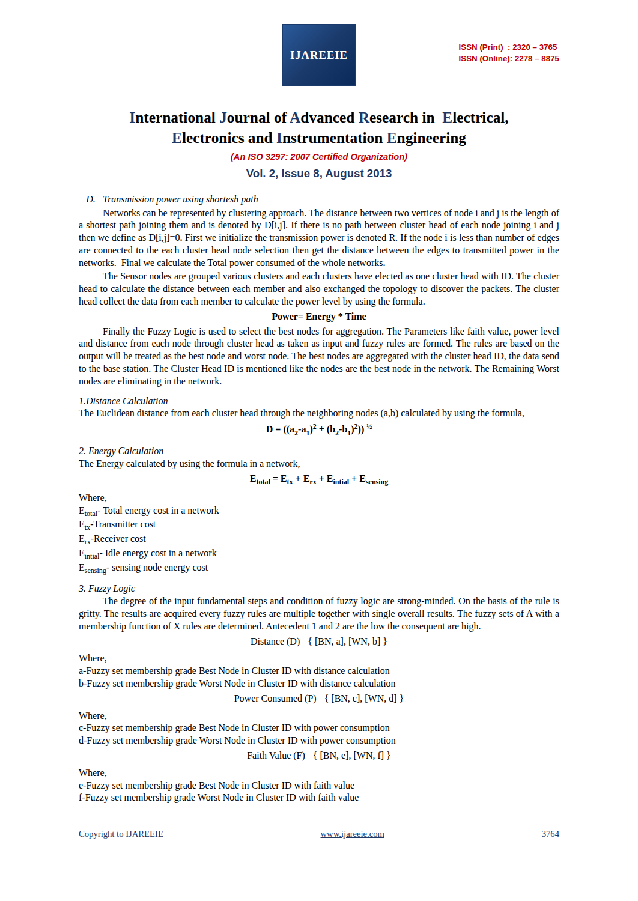ISSN (Print) : 2320 – 3765
ISSN (Online): 2278 – 8875
IJAREEIE
International Journal of Advanced Research in Electrical,
Electronics and Instrumentation Engineering
(An ISO 3297: 2007 Certified Organization)
Vol. 2, Issue 8, August 2013
D. Transmission power using shortesh path
Networks can be represented by clustering approach. The distance between two vertices of node i and j is the length of a shortest path joining them and is denoted by D[i,j]. If there is no path between cluster head of each node joining i and j then we define as D[i,j]=0. First we initialize the transmission power is denoted R. If the node i is less than number of edges are connected to the each cluster head node selection then get the distance between the edges to transmitted power in the networks. Final we calculate the Total power consumed of the whole networks.
The Sensor nodes are grouped various clusters and each clusters have elected as one cluster head with ID. The cluster head to calculate the distance between each member and also exchanged the topology to discover the packets. The cluster head collect the data from each member to calculate the power level by using the formula.
Power= Energy * Time
Finally the Fuzzy Logic is used to select the best nodes for aggregation. The Parameters like faith value, power level and distance from each node through cluster head as taken as input and fuzzy rules are formed. The rules are based on the output will be treated as the best node and worst node. The best nodes are aggregated with the cluster head ID, the data send to the base station. The Cluster Head ID is mentioned like the nodes are the best node in the network. The Remaining Worst nodes are eliminating in the network.
1.Distance Calculation
The Euclidean distance from each cluster head through the neighboring nodes (a,b) calculated by using the formula,
D = ((a2-a1)2 + (b2-b1)2)) ½
2. Energy Calculation
The Energy calculated by using the formula in a network,
Etotal = Etx + Erx + Eintial + Esensing
Where,
Etotal- Total energy cost in a network
Etx-Transmitter cost
Erx-Receiver cost
Eintial- Idle energy cost in a network
Esensing- sensing node energy cost
3. Fuzzy Logic
The degree of the input fundamental steps and condition of fuzzy logic are strong-minded. On the basis of the rule is gritty. The results are acquired every fuzzy rules are multiple together with single overall results. The fuzzy sets of A with a membership function of X rules are determined. Antecedent 1 and 2 are the low the consequent are high.
Distance (D)= { [BN, a], [WN, b] }
Where,
a-Fuzzy set membership grade Best Node in Cluster ID with distance calculation
b-Fuzzy set membership grade Worst Node in Cluster ID with distance calculation
Power Consumed (P)= { [BN, c], [WN, d] }
Where,
c-Fuzzy set membership grade Best Node in Cluster ID with power consumption
d-Fuzzy set membership grade Worst Node in Cluster ID with power consumption
Faith Value (F)= { [BN, e], [WN, f] }
Where,
e-Fuzzy set membership grade Best Node in Cluster ID with faith value
f-Fuzzy set membership grade Worst Node in Cluster ID with faith value
Copyright to IJAREEIE www.ijareeie.com 3764